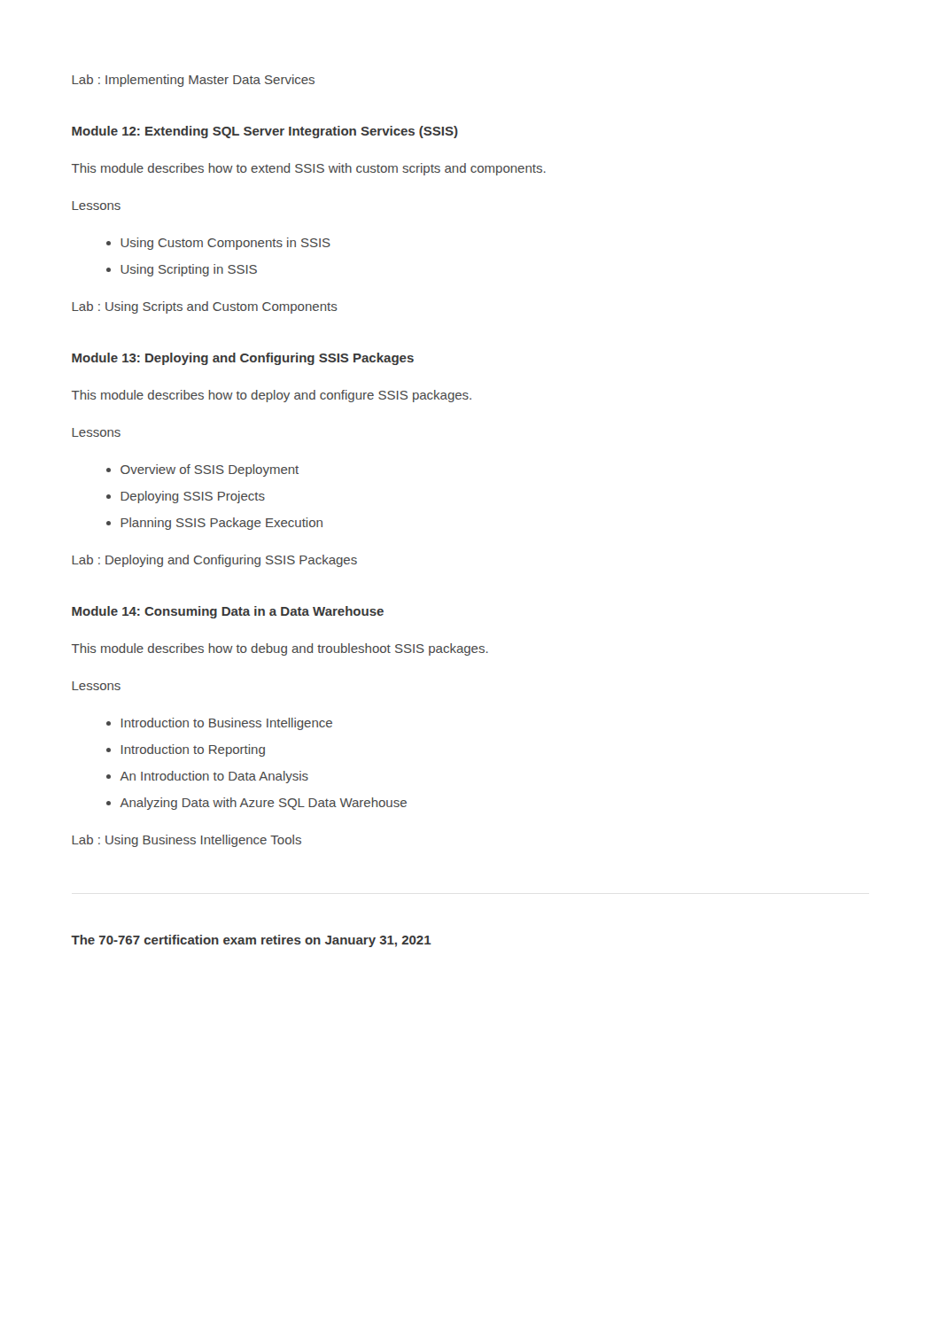Lab : Implementing Master Data Services
Module 12: Extending SQL Server Integration Services (SSIS)
This module describes how to extend SSIS with custom scripts and components.
Lessons
Using Custom Components in SSIS
Using Scripting in SSIS
Lab : Using Scripts and Custom Components
Module 13: Deploying and Configuring SSIS Packages
This module describes how to deploy and configure SSIS packages.
Lessons
Overview of SSIS Deployment
Deploying SSIS Projects
Planning SSIS Package Execution
Lab : Deploying and Configuring SSIS Packages
Module 14: Consuming Data in a Data Warehouse
This module describes how to debug and troubleshoot SSIS packages.
Lessons
Introduction to Business Intelligence
Introduction to Reporting
An Introduction to Data Analysis
Analyzing Data with Azure SQL Data Warehouse
Lab : Using Business Intelligence Tools
The 70-767 certification exam retires on January 31, 2021